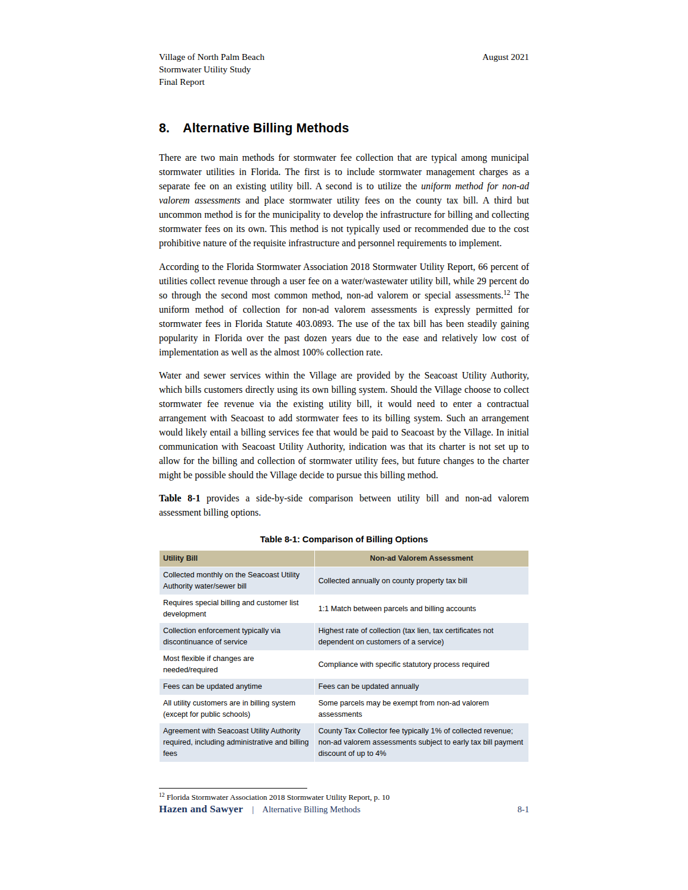Village of North Palm Beach
Stormwater Utility Study
Final Report
August 2021
8. Alternative Billing Methods
There are two main methods for stormwater fee collection that are typical among municipal stormwater utilities in Florida. The first is to include stormwater management charges as a separate fee on an existing utility bill. A second is to utilize the uniform method for non-ad valorem assessments and place stormwater utility fees on the county tax bill. A third but uncommon method is for the municipality to develop the infrastructure for billing and collecting stormwater fees on its own. This method is not typically used or recommended due to the cost prohibitive nature of the requisite infrastructure and personnel requirements to implement.
According to the Florida Stormwater Association 2018 Stormwater Utility Report, 66 percent of utilities collect revenue through a user fee on a water/wastewater utility bill, while 29 percent do so through the second most common method, non-ad valorem or special assessments.12 The uniform method of collection for non-ad valorem assessments is expressly permitted for stormwater fees in Florida Statute 403.0893. The use of the tax bill has been steadily gaining popularity in Florida over the past dozen years due to the ease and relatively low cost of implementation as well as the almost 100% collection rate.
Water and sewer services within the Village are provided by the Seacoast Utility Authority, which bills customers directly using its own billing system. Should the Village choose to collect stormwater fee revenue via the existing utility bill, it would need to enter a contractual arrangement with Seacoast to add stormwater fees to its billing system. Such an arrangement would likely entail a billing services fee that would be paid to Seacoast by the Village. In initial communication with Seacoast Utility Authority, indication was that its charter is not set up to allow for the billing and collection of stormwater utility fees, but future changes to the charter might be possible should the Village decide to pursue this billing method.
Table 8-1 provides a side-by-side comparison between utility bill and non-ad valorem assessment billing options.
Table 8-1: Comparison of Billing Options
| Utility Bill | Non-ad Valorem Assessment |
| --- | --- |
| Collected monthly on the Seacoast Utility Authority water/sewer bill | Collected annually on county property tax bill |
| Requires special billing and customer list development | 1:1 Match between parcels and billing accounts |
| Collection enforcement typically via discontinuance of service | Highest rate of collection (tax lien, tax certificates not dependent on customers of a service) |
| Most flexible if changes are needed/required | Compliance with specific statutory process required |
| Fees can be updated anytime | Fees can be updated annually |
| All utility customers are in billing system (except for public schools) | Some parcels may be exempt from non-ad valorem assessments |
| Agreement with Seacoast Utility Authority required, including administrative and billing fees | County Tax Collector fee typically 1% of collected revenue; non-ad valorem assessments subject to early tax bill payment discount of up to 4% |
12 Florida Stormwater Association 2018 Stormwater Utility Report, p. 10
Hazen and Sawyer | Alternative Billing Methods
8-1